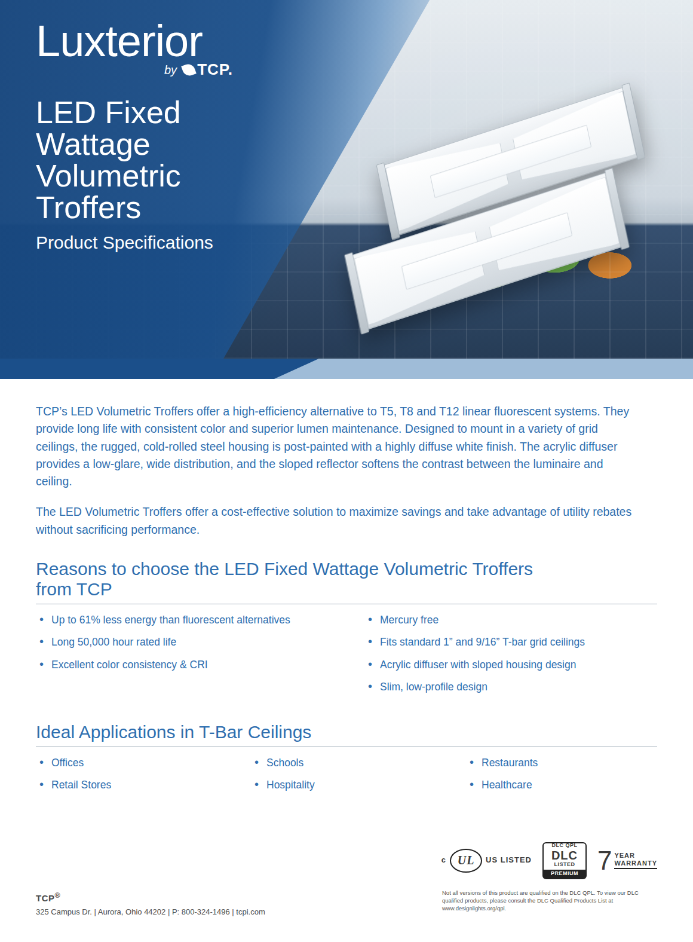Luxterior
by TCP.
LED Fixed Wattage Volumetric Troffers
Product Specifications
TCP’s LED Volumetric Troffers offer a high-efficiency alternative to T5, T8 and T12 linear fluorescent systems. They provide long life with consistent color and superior lumen maintenance. Designed to mount in a variety of grid ceilings, the rugged, cold-rolled steel housing is post-painted with a highly diffuse white finish. The acrylic diffuser provides a low-glare, wide distribution, and the sloped reflector softens the contrast between the luminaire and ceiling.
The LED Volumetric Troffers offer a cost-effective solution to maximize savings and take advantage of utility rebates without sacrificing performance.
Reasons to choose the LED Fixed Wattage Volumetric Troffers
from TCP
Up to 61% less energy than fluorescent alternatives
Long 50,000 hour rated life
Excellent color consistency & CRI
Mercury free
Fits standard 1” and 9/16” T-bar grid ceilings
Acrylic diffuser with sloped housing design
Slim, low-profile design
Ideal Applications in T-Bar Ceilings
Offices
Retail Stores
Schools
Hospitality
Restaurants
Healthcare
TCP® 325 Campus Dr. | Aurora, Ohio 44202 | P: 800-324-1496 | tcpi.com
c UL US LISTED
DLC QPL DLC LISTED PREMIUM
7 YEAR WARRANTY
Not all versions of this product are qualified on the DLC QPL. To view our DLC qualified products, please consult the DLC Qualified Products List at www.designlights.org/qpl.